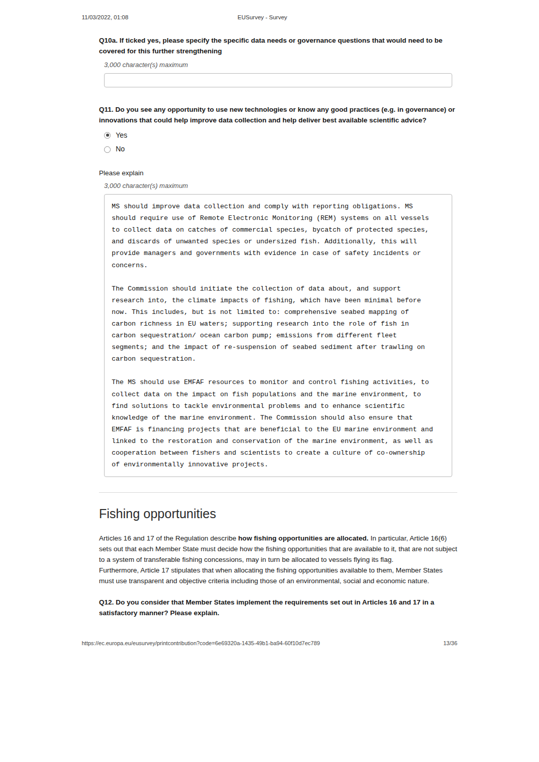11/03/2022, 01:08
EUSurvey - Survey
Q10a. If ticked yes, please specify the specific data needs or governance questions that would need to be covered for this further strengthening
3,000 character(s) maximum
Q11. Do you see any opportunity to use new technologies or know any good practices (e.g. in governance) or innovations that could help improve data collection and help deliver best available scientific advice?
Yes
No
Please explain
3,000 character(s) maximum
MS should improve data collection and comply with reporting obligations. MS should require use of Remote Electronic Monitoring (REM) systems on all vessels to collect data on catches of commercial species, bycatch of protected species, and discards of unwanted species or undersized fish. Additionally, this will provide managers and governments with evidence in case of safety incidents or concerns. The Commission should initiate the collection of data about, and support research into, the climate impacts of fishing, which have been minimal before now. This includes, but is not limited to: comprehensive seabed mapping of carbon richness in EU waters; supporting research into the role of fish in carbon sequestration/ ocean carbon pump; emissions from different fleet segments; and the impact of re-suspension of seabed sediment after trawling on carbon sequestration. The MS should use EMFAF resources to monitor and control fishing activities, to collect data on the impact on fish populations and the marine environment, to find solutions to tackle environmental problems and to enhance scientific knowledge of the marine environment. The Commission should also ensure that EMFAF is financing projects that are beneficial to the EU marine environment and linked to the restoration and conservation of the marine environment, as well as cooperation between fishers and scientists to create a culture of co-ownership of environmentally innovative projects.
Fishing opportunities
Articles 16 and 17 of the Regulation describe how fishing opportunities are allocated. In particular, Article 16(6) sets out that each Member State must decide how the fishing opportunities that are available to it, that are not subject to a system of transferable fishing concessions, may in turn be allocated to vessels flying its flag.
Furthermore, Article 17 stipulates that when allocating the fishing opportunities available to them, Member States must use transparent and objective criteria including those of an environmental, social and economic nature.
Q12. Do you consider that Member States implement the requirements set out in Articles 16 and 17 in a satisfactory manner? Please explain.
https://ec.europa.eu/eusurvey/printcontribution?code=6e69320a-1435-49b1-ba94-60f10d7ec789
13/36